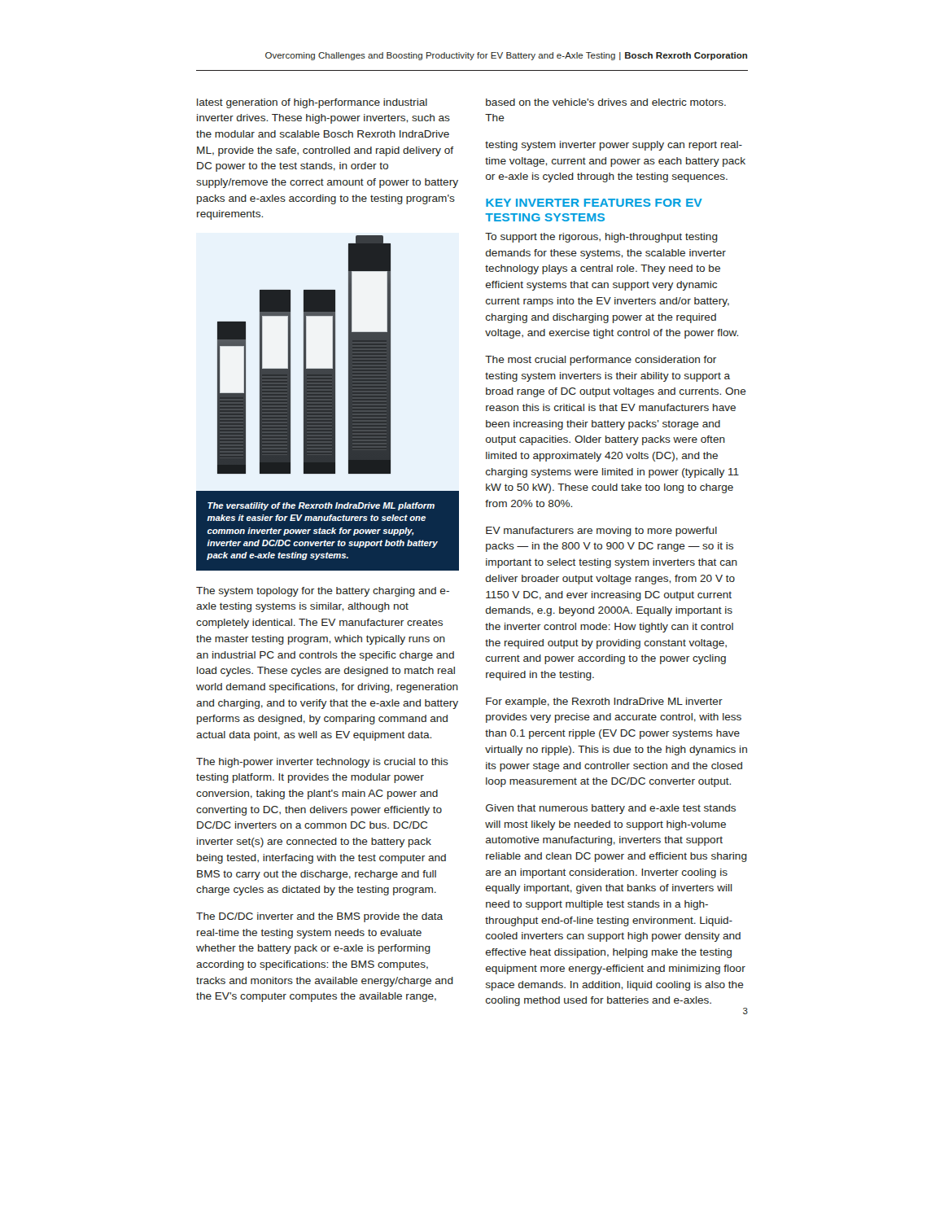Overcoming Challenges and Boosting Productivity for EV Battery and e-Axle Testing | Bosch Rexroth Corporation
latest generation of high-performance industrial inverter drives. These high-power inverters, such as the modular and scalable Bosch Rexroth IndraDrive ML, provide the safe, controlled and rapid delivery of DC power to the test stands, in order to supply/remove the correct amount of power to battery packs and e-axles according to the testing program's requirements.
The versatility of the Rexroth IndraDrive ML platform makes it easier for EV manufacturers to select one common inverter power stack for power supply, inverter and DC/DC converter to support both battery pack and e-axle testing systems.
The system topology for the battery charging and e-axle testing systems is similar, although not completely identical. The EV manufacturer creates the master testing program, which typically runs on an industrial PC and controls the specific charge and load cycles. These cycles are designed to match real world demand specifications, for driving, regeneration and charging, and to verify that the e-axle and battery performs as designed, by comparing command and actual data point, as well as EV equipment data.
The high-power inverter technology is crucial to this testing platform. It provides the modular power conversion, taking the plant's main AC power and converting to DC, then delivers power efficiently to DC/DC inverters on a common DC bus. DC/DC inverter set(s) are connected to the battery pack being tested, interfacing with the test computer and BMS to carry out the discharge, recharge and full charge cycles as dictated by the testing program.
The DC/DC inverter and the BMS provide the data real-time the testing system needs to evaluate whether the battery pack or e-axle is performing according to specifications: the BMS computes, tracks and monitors the available energy/charge and the EV's computer computes the available range, based on the vehicle's drives and electric motors. The
testing system inverter power supply can report real-time voltage, current and power as each battery pack or e-axle is cycled through the testing sequences.
Key inverter features for EV testing systems
To support the rigorous, high-throughput testing demands for these systems, the scalable inverter technology plays a central role. They need to be efficient systems that can support very dynamic current ramps into the EV inverters and/or battery, charging and discharging power at the required voltage, and exercise tight control of the power flow.
The most crucial performance consideration for testing system inverters is their ability to support a broad range of DC output voltages and currents. One reason this is critical is that EV manufacturers have been increasing their battery packs' storage and output capacities. Older battery packs were often limited to approximately 420 volts (DC), and the charging systems were limited in power (typically 11 kW to 50 kW). These could take too long to charge from 20% to 80%.
EV manufacturers are moving to more powerful packs — in the 800 V to 900 V DC range — so it is important to select testing system inverters that can deliver broader output voltage ranges, from 20 V to 1150 V DC, and ever increasing DC output current demands, e.g. beyond 2000A. Equally important is the inverter control mode: How tightly can it control the required output by providing constant voltage, current and power according to the power cycling required in the testing.
For example, the Rexroth IndraDrive ML inverter provides very precise and accurate control, with less than 0.1 percent ripple (EV DC power systems have virtually no ripple). This is due to the high dynamics in its power stage and controller section and the closed loop measurement at the DC/DC converter output.
Given that numerous battery and e-axle test stands will most likely be needed to support high-volume automotive manufacturing, inverters that support reliable and clean DC power and efficient bus sharing are an important consideration. Inverter cooling is equally important, given that banks of inverters will need to support multiple test stands in a high-throughput end-of-line testing environment. Liquid-cooled inverters can support high power density and effective heat dissipation, helping make the testing equipment more energy-efficient and minimizing floor space demands. In addition, liquid cooling is also the cooling method used for batteries and e-axles.
3